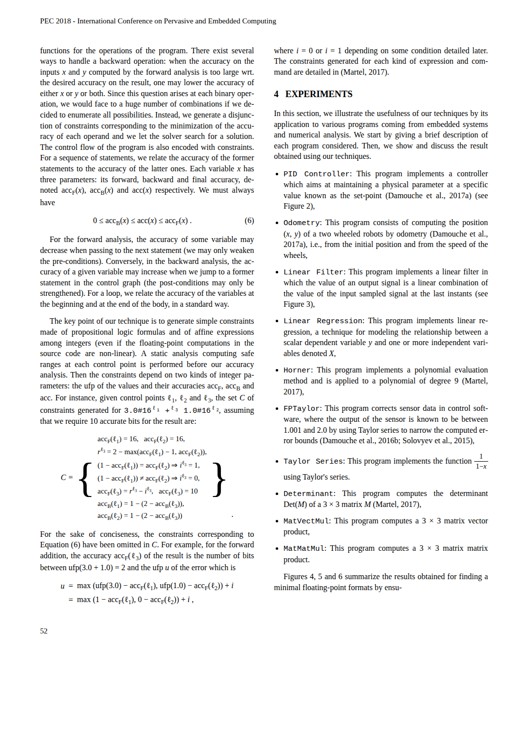PEC 2018 - International Conference on Pervasive and Embedded Computing
functions for the operations of the program. There exist several ways to handle a backward operation: when the accuracy on the inputs x and y computed by the forward analysis is too large wrt. the desired accuracy on the result, one may lower the accuracy of either x or y or both. Since this question arises at each binary operation, we would face to a huge number of combinations if we decided to enumerate all possibilities. Instead, we generate a disjunction of constraints corresponding to the minimization of the accuracy of each operand and we let the solver search for a solution. The control flow of the program is also encoded with constraints. For a sequence of statements, we relate the accuracy of the former statements to the accuracy of the latter ones. Each variable x has three parameters: its forward, backward and final accuracy, denoted accF(x), accB(x) and acc(x) respectively. We must always have
0 ≤ accB(x) ≤ acc(x) ≤ accF(x) . (6)
For the forward analysis, the accuracy of some variable may decrease when passing to the next statement (we may only weaken the pre-conditions). Conversely, in the backward analysis, the accuracy of a given variable may increase when we jump to a former statement in the control graph (the post-conditions may only be strengthened). For a loop, we relate the accuracy of the variables at the beginning and at the end of the body, in a standard way.
The key point of our technique is to generate simple constraints made of propositional logic formulas and of affine expressions among integers (even if the floating-point computations in the source code are non-linear). A static analysis computing safe ranges at each control point is performed before our accuracy analysis. Then the constraints depend on two kinds of integer parameters: the ufp of the values and their accuracies accF, accB and acc. For instance, given control points ℓ1, ℓ2 and ℓ3, the set C of constraints generated for 3.0#16ℓ1 +ℓ3 1.0#16ℓ2, assuming that we require 10 accurate bits for the result are:
C = {
accF(ℓ1) = 16, accF(ℓ2) = 16,
rℓ3 = 2 − max(accF(ℓ1) − 1, accF(ℓ2)),
(1 − accF(ℓ1)) = accF(ℓ2) ⇒ iℓ3 = 1,
(1 − accF(ℓ1)) ≠ accF(ℓ2) ⇒ iℓ3 = 0,
accF(ℓ3) = rℓ3 − iℓ3, accF(ℓ3) = 10
accB(ℓ1) = 1 − (2 − accB(ℓ3)),
accB(ℓ2) = 1 − (2 − accB(ℓ3))
} .
For the sake of conciseness, the constraints corresponding to Equation (6) have been omitted in C. For example, for the forward addition, the accuracy accF(ℓ3) of the result is the number of bits between ufp(3.0 + 1.0) = 2 and the ufp u of the error which is
| u | = | max (ufp(3.0) − acc F (ℓ 1 ), ufp(1.0) − acc F (ℓ 2 )) + i |
| | = | max (1 − acc F (ℓ 1 ), 0 − acc F (ℓ 2 )) + i , |
52
where i = 0 or i = 1 depending on some condition detailed later. The constraints generated for each kind of expression and command are detailed in (Martel, 2017).
4 EXPERIMENTS
In this section, we illustrate the usefulness of our techniques by its application to various programs coming from embedded systems and numerical analysis. We start by giving a brief description of each program considered. Then, we show and discuss the result obtained using our techniques.
PID Controller: This program implements a controller which aims at maintaining a physical parameter at a specific value known as the set-point (Damouche et al., 2017a) (see Figure 2),
Odometry: This program consists of computing the position (x, y) of a two wheeled robots by odometry (Damouche et al., 2017a), i.e., from the initial position and from the speed of the wheels,
Linear Filter: This program implements a linear filter in which the value of an output signal is a linear combination of the value of the input sampled signal at the last instants (see Figure 3),
Linear Regression: This program implements linear regression, a technique for modeling the relationship between a scalar dependent variable y and one or more independent variables denoted X,
Horner: This program implements a polynomial evaluation method and is applied to a polynomial of degree 9 (Martel, 2017),
FPTaylor: This program corrects sensor data in control software, where the output of the sensor is known to be between 1.001 and 2.0 by using Taylor series to narrow the computed error bounds (Damouche et al., 2016b; Solovyev et al., 2015),
Taylor Series: This program implements the function 11−x using Taylor's series.
Determinant: This program computes the determinant Det(M) of a 3 × 3 matrix M (Martel, 2017),
MatVectMul: This program computes a 3 × 3 matrix vector product,
MatMatMul: This program computes a 3 × 3 matrix matrix product.
Figures 4, 5 and 6 summarize the results obtained for finding a minimal floating-point formats by ensu-